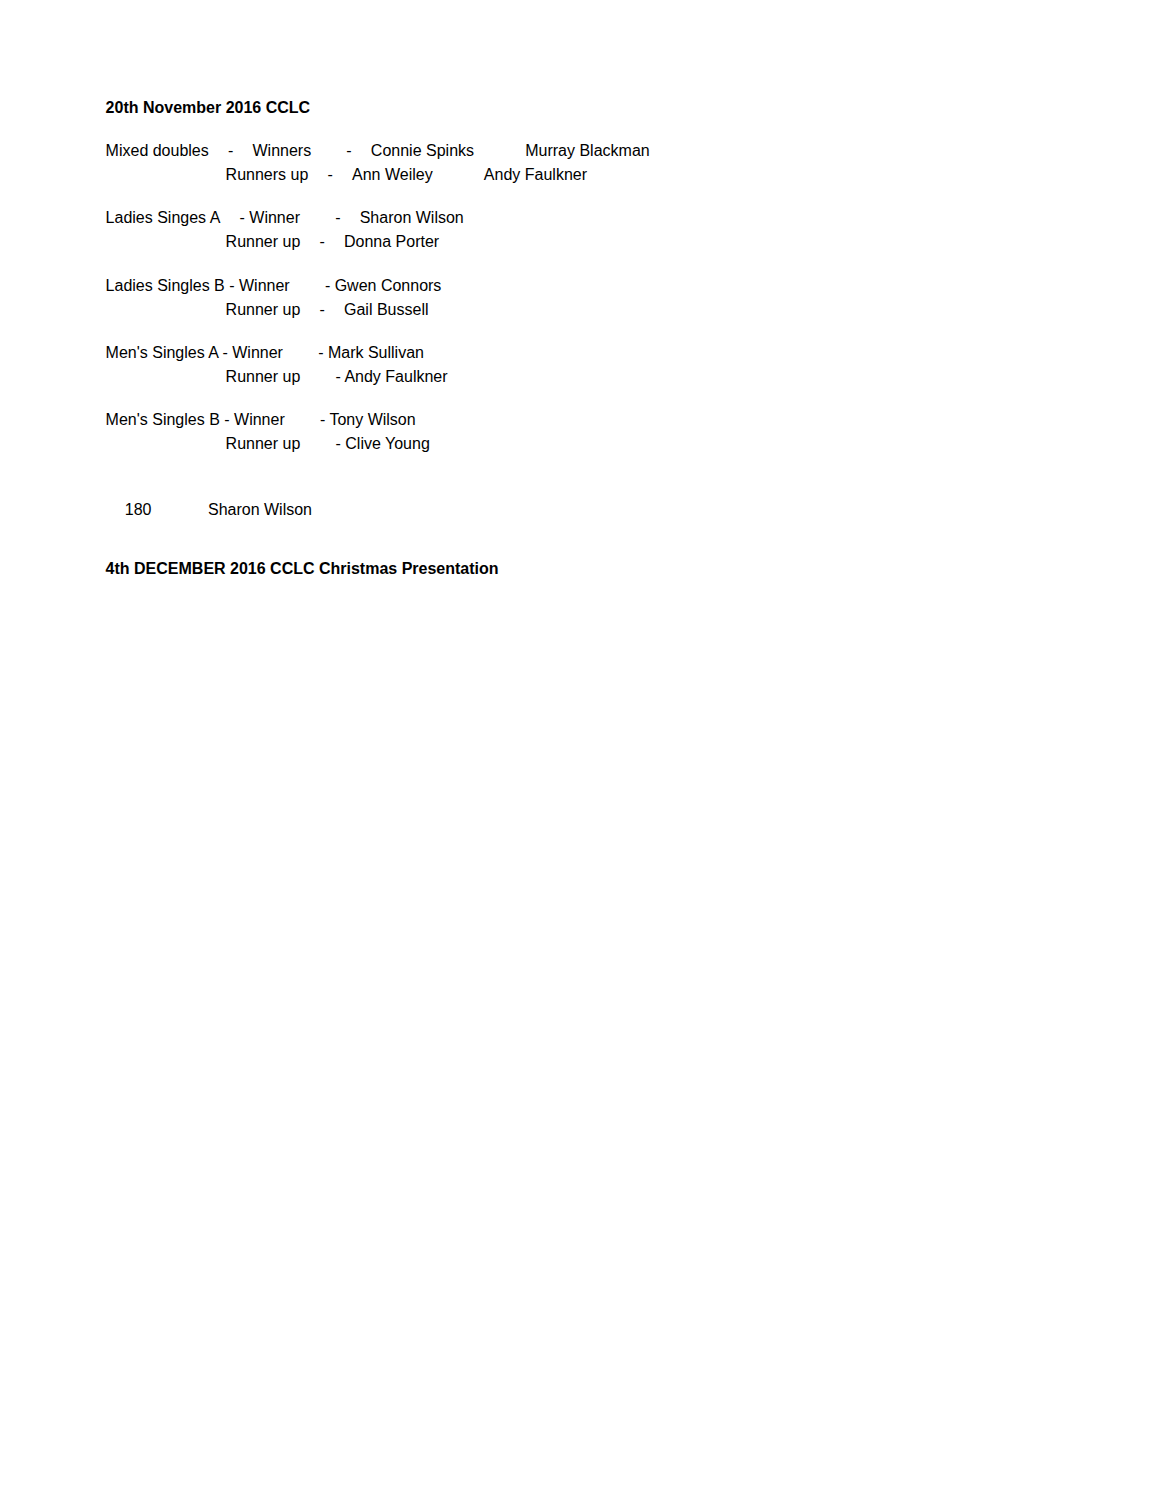20th November 2016 CCLC
Mixed doubles - Winners - Connie Spinks Murray Blackman
Runners up - Ann Weiley Andy Faulkner
Ladies Singes A - Winner - Sharon Wilson
Runner up - Donna Porter
Ladies Singles B - Winner - Gwen Connors
Runner up - Gail Bussell
Men's Singles A - Winner - Mark Sullivan
Runner up - Andy Faulkner
Men's Singles B - Winner - Tony Wilson
Runner up - Clive Young
180 Sharon Wilson
4th DECEMBER 2016 CCLC Christmas Presentation